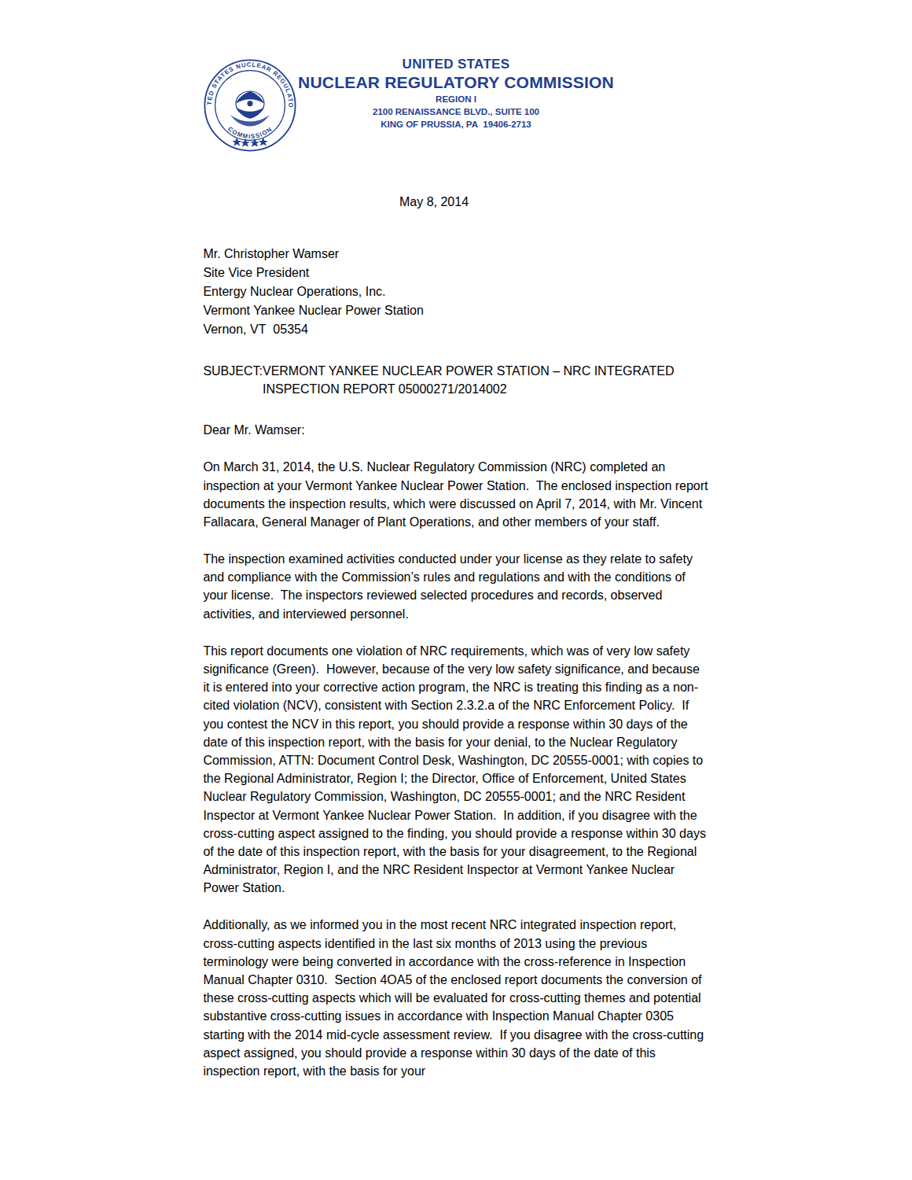UNITED STATES NUCLEAR REGULATORY COMMISSION
UNITED STATES
NUCLEAR REGULATORY COMMISSION
REGION I
2100 RENAISSANCE BLVD., SUITE 100
KING OF PRUSSIA, PA 19406-2713
May 8, 2014
Mr. Christopher Wamser
Site Vice President
Entergy Nuclear Operations, Inc.
Vermont Yankee Nuclear Power Station
Vernon, VT 05354
| SUBJECT: | VERMONT YANKEE NUCLEAR POWER STATION – NRC INTEGRATED INSPECTION REPORT 05000271/2014002 |
Dear Mr. Wamser:
On March 31, 2014, the U.S. Nuclear Regulatory Commission (NRC) completed an inspection at your Vermont Yankee Nuclear Power Station. The enclosed inspection report documents the inspection results, which were discussed on April 7, 2014, with Mr. Vincent Fallacara, General Manager of Plant Operations, and other members of your staff.
The inspection examined activities conducted under your license as they relate to safety and compliance with the Commission’s rules and regulations and with the conditions of your license. The inspectors reviewed selected procedures and records, observed activities, and interviewed personnel.
This report documents one violation of NRC requirements, which was of very low safety significance (Green). However, because of the very low safety significance, and because it is entered into your corrective action program, the NRC is treating this finding as a non-cited violation (NCV), consistent with Section 2.3.2.a of the NRC Enforcement Policy. If you contest the NCV in this report, you should provide a response within 30 days of the date of this inspection report, with the basis for your denial, to the Nuclear Regulatory Commission, ATTN: Document Control Desk, Washington, DC 20555-0001; with copies to the Regional Administrator, Region I; the Director, Office of Enforcement, United States Nuclear Regulatory Commission, Washington, DC 20555-0001; and the NRC Resident Inspector at Vermont Yankee Nuclear Power Station. In addition, if you disagree with the cross-cutting aspect assigned to the finding, you should provide a response within 30 days of the date of this inspection report, with the basis for your disagreement, to the Regional Administrator, Region I, and the NRC Resident Inspector at Vermont Yankee Nuclear Power Station.
Additionally, as we informed you in the most recent NRC integrated inspection report, cross-cutting aspects identified in the last six months of 2013 using the previous terminology were being converted in accordance with the cross-reference in Inspection Manual Chapter 0310. Section 4OA5 of the enclosed report documents the conversion of these cross-cutting aspects which will be evaluated for cross-cutting themes and potential substantive cross-cutting issues in accordance with Inspection Manual Chapter 0305 starting with the 2014 mid-cycle assessment review. If you disagree with the cross-cutting aspect assigned, you should provide a response within 30 days of the date of this inspection report, with the basis for your